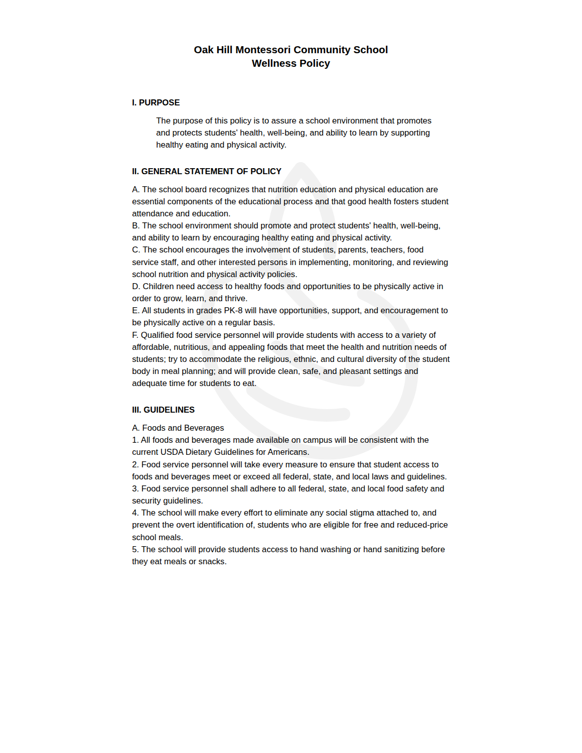Oak Hill Montessori Community School
Wellness Policy
I. PURPOSE
The purpose of this policy is to assure a school environment that promotes and protects students' health, well-being, and ability to learn by supporting healthy eating and physical activity.
II. GENERAL STATEMENT OF POLICY
A. The school board recognizes that nutrition education and physical education are essential components of the educational process and that good health fosters student attendance and education.
B. The school environment should promote and protect students' health, well-being, and ability to learn by encouraging healthy eating and physical activity.
C. The school encourages the involvement of students, parents, teachers, food service staff, and other interested persons in implementing, monitoring, and reviewing school nutrition and physical activity policies.
D. Children need access to healthy foods and opportunities to be physically active in order to grow, learn, and thrive.
E. All students in grades PK-8 will have opportunities, support, and encouragement to be physically active on a regular basis.
F. Qualified food service personnel will provide students with access to a variety of affordable, nutritious, and appealing foods that meet the health and nutrition needs of students; try to accommodate the religious, ethnic, and cultural diversity of the student body in meal planning; and will provide clean, safe, and pleasant settings and adequate time for students to eat.
III. GUIDELINES
A. Foods and Beverages
1. All foods and beverages made available on campus will be consistent with the current USDA Dietary Guidelines for Americans.
2. Food service personnel will take every measure to ensure that student access to foods and beverages meet or exceed all federal, state, and local laws and guidelines.
3. Food service personnel shall adhere to all federal, state, and local food safety and security guidelines.
4. The school will make every effort to eliminate any social stigma attached to, and prevent the overt identification of, students who are eligible for free and reduced-price school meals.
5. The school will provide students access to hand washing or hand sanitizing before they eat meals or snacks.